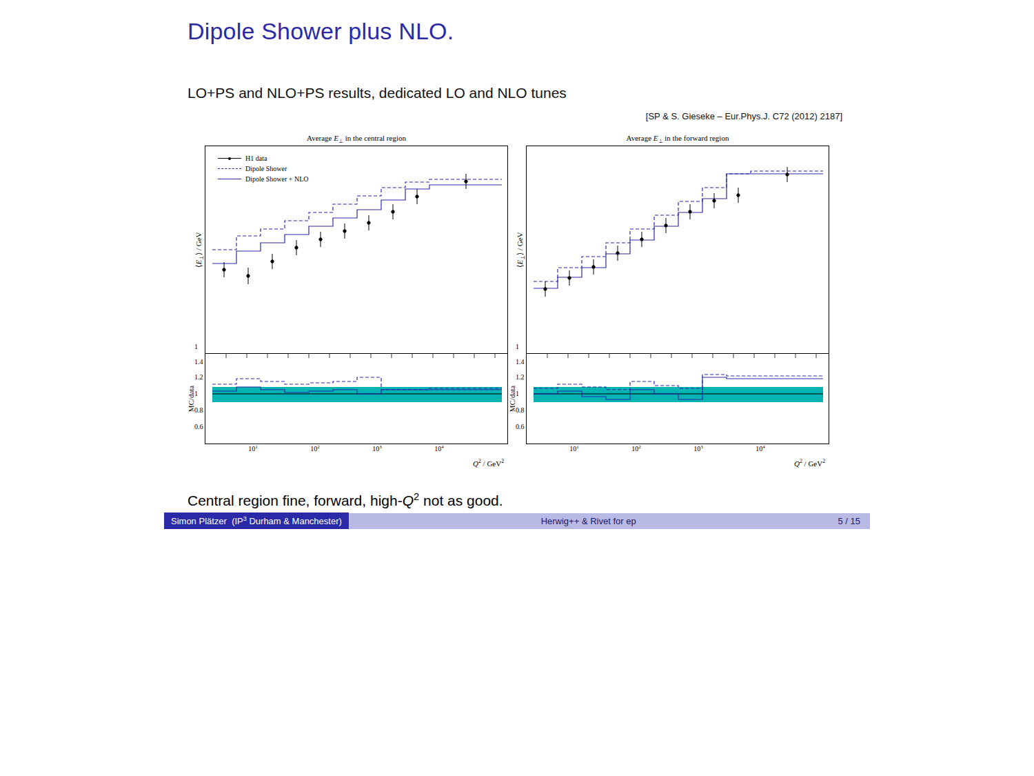Dipole Shower plus NLO.
LO+PS and NLO+PS results, dedicated LO and NLO tunes
[SP & S. Gieseke – Eur.Phys.J. C72 (2012) 2187]
Average E⊥ in the central region
⟨E⊥⟩ / GeV
H1 data
Dipole Shower
Dipole Shower + NLO
1
MC/data
1.4
1.2
1
0.8
0.6
101 102 103 104
Q2 / GeV2
Average E⊥ in the forward region
⟨E⊥⟩ / GeV
1
MC/data
1.4
1.2
1
0.8
0.6
101 102 103 104
Q2 / GeV2
Central region fine, forward, high-Q2 not as good.
Simon Plätzer (IP3 Durham & Manchester)
Herwig++ & Rivet for ep
5 / 15